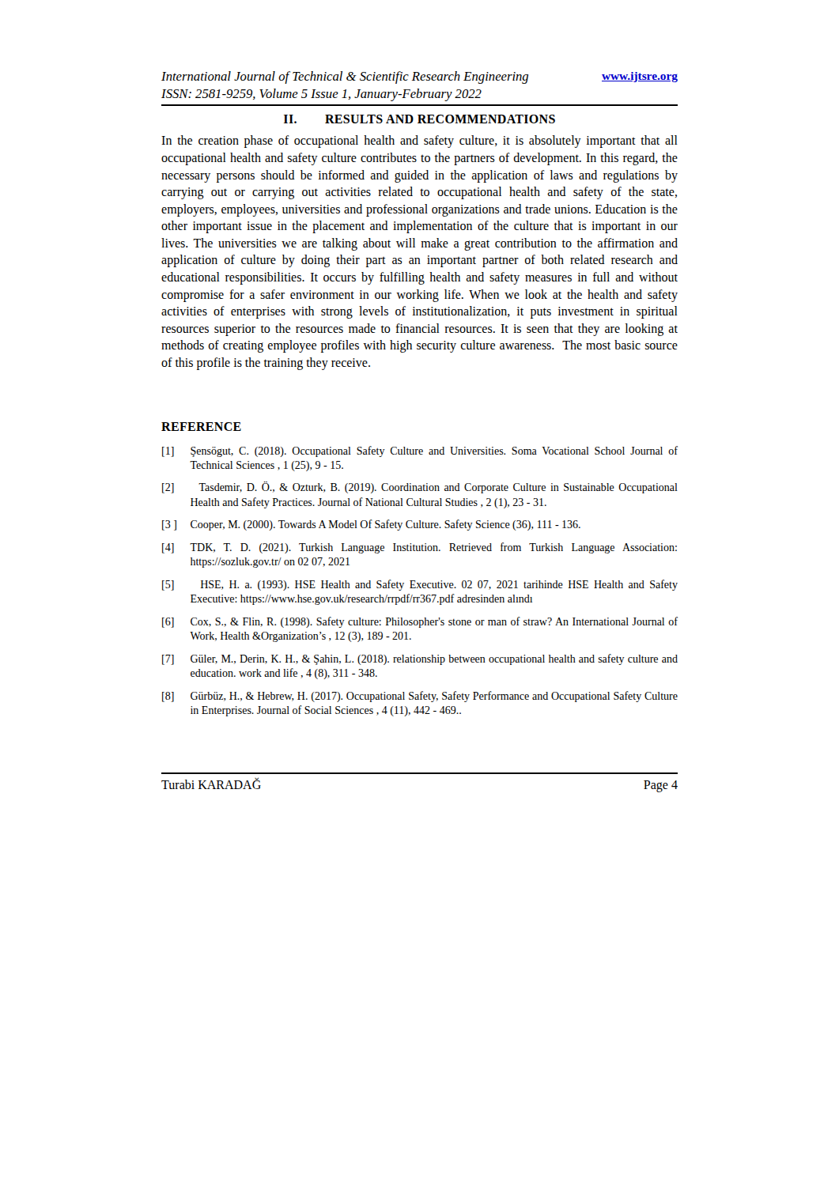International Journal of Technical & Scientific Research Engineering
ISSN: 2581-9259, Volume 5 Issue 1, January-February 2022
www.ijtsre.org
II. RESULTS AND RECOMMENDATIONS
In the creation phase of occupational health and safety culture, it is absolutely important that all occupational health and safety culture contributes to the partners of development. In this regard, the necessary persons should be informed and guided in the application of laws and regulations by carrying out or carrying out activities related to occupational health and safety of the state, employers, employees, universities and professional organizations and trade unions. Education is the other important issue in the placement and implementation of the culture that is important in our lives. The universities we are talking about will make a great contribution to the affirmation and application of culture by doing their part as an important partner of both related research and educational responsibilities. It occurs by fulfilling health and safety measures in full and without compromise for a safer environment in our working life. When we look at the health and safety activities of enterprises with strong levels of institutionalization, it puts investment in spiritual resources superior to the resources made to financial resources. It is seen that they are looking at methods of creating employee profiles with high security culture awareness. The most basic source of this profile is the training they receive.
REFERENCE
[1] Şensögut, C. (2018). Occupational Safety Culture and Universities. Soma Vocational School Journal of Technical Sciences , 1 (25), 9 - 15.
[2] Tasdemir, D. Ö., & Ozturk, B. (2019). Coordination and Corporate Culture in Sustainable Occupational Health and Safety Practices. Journal of National Cultural Studies , 2 (1), 23 - 31.
[3 ] Cooper, M. (2000). Towards A Model Of Safety Culture. Safety Science (36), 111 - 136.
[4] TDK, T. D. (2021). Turkish Language Institution. Retrieved from Turkish Language Association: https://sozluk.gov.tr/ on 02 07, 2021
[5] HSE, H. a. (1993). HSE Health and Safety Executive. 02 07, 2021 tarihinde HSE Health and Safety Executive: https://www.hse.gov.uk/research/rrpdf/rr367.pdf adresinden alındı
[6] Cox, S., & Flin, R. (1998). Safety culture: Philosopher's stone or man of straw? An International Journal of Work, Health &Organization’s , 12 (3), 189 - 201.
[7] Güler, M., Derin, K. H., & Şahin, L. (2018). relationship between occupational health and safety culture and education. work and life , 4 (8), 311 - 348.
[8] Gürbüz, H., & Hebrew, H. (2017). Occupational Safety, Safety Performance and Occupational Safety Culture in Enterprises. Journal of Social Sciences , 4 (11), 442 - 469..
Turabi KARADAĞ
Page 4